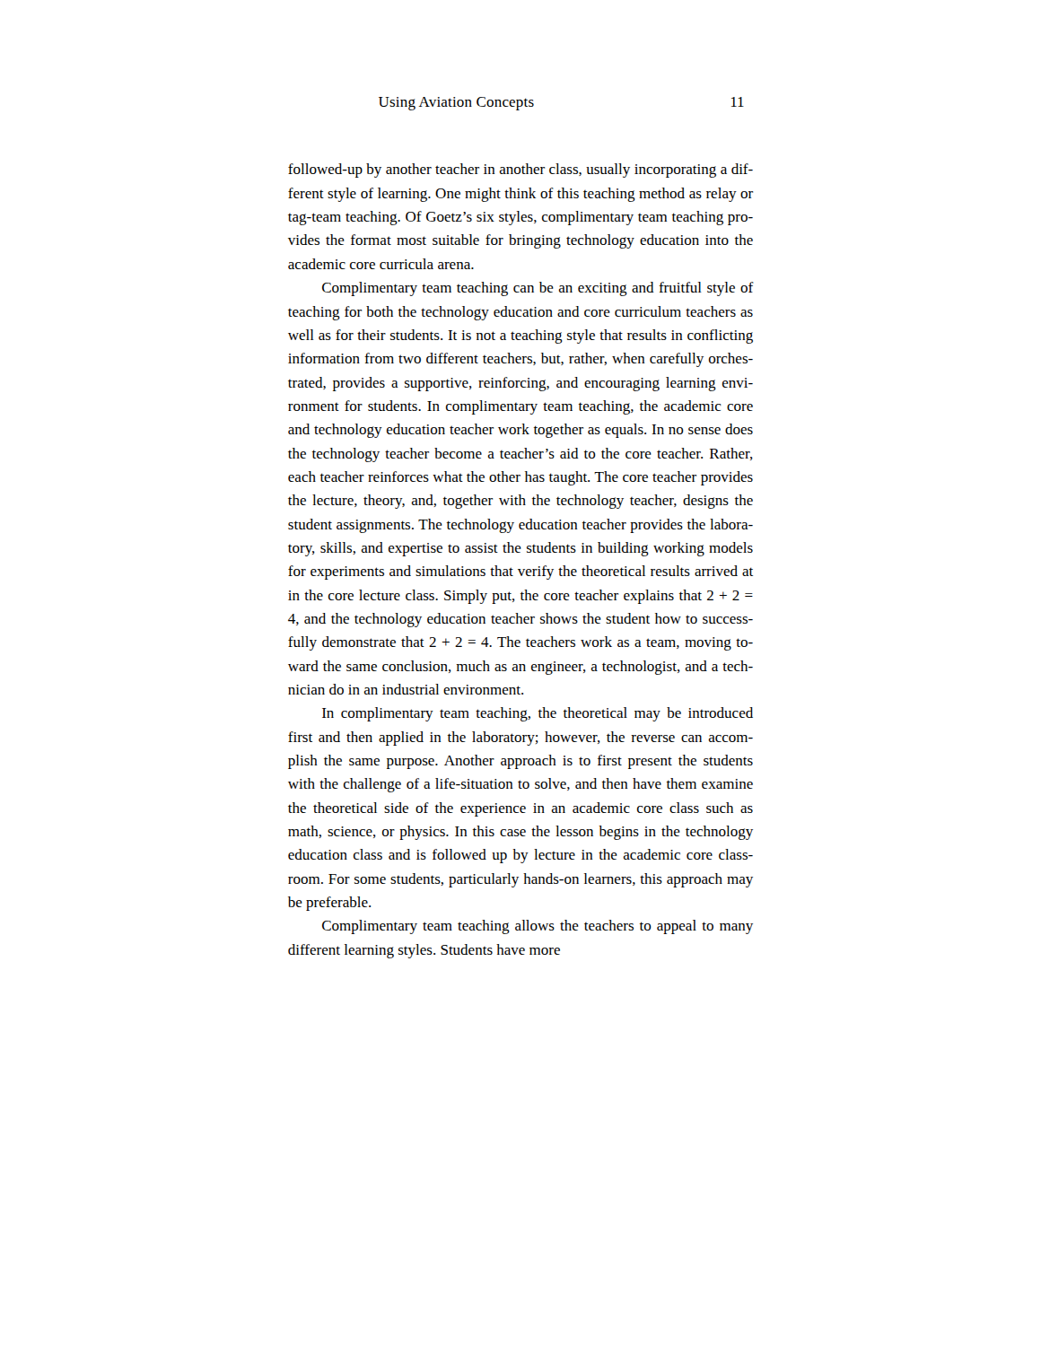Using Aviation Concepts 11
followed-up by another teacher in another class, usually incorporating a different style of learning. One might think of this teaching method as relay or tag-team teaching. Of Goetz’s six styles, complimentary team teaching provides the format most suitable for bringing technology education into the academic core curricula arena.
Complimentary team teaching can be an exciting and fruitful style of teaching for both the technology education and core curriculum teachers as well as for their students. It is not a teaching style that results in conflicting information from two different teachers, but, rather, when carefully orchestrated, provides a supportive, reinforcing, and encouraging learning environment for students. In complimentary team teaching, the academic core and technology education teacher work together as equals. In no sense does the technology teacher become a teacher’s aid to the core teacher. Rather, each teacher reinforces what the other has taught. The core teacher provides the lecture, theory, and, together with the technology teacher, designs the student assignments. The technology education teacher provides the laboratory, skills, and expertise to assist the students in building working models for experiments and simulations that verify the theoretical results arrived at in the core lecture class. Simply put, the core teacher explains that 2 + 2 = 4, and the technology education teacher shows the student how to successfully demonstrate that 2 + 2 = 4. The teachers work as a team, moving toward the same conclusion, much as an engineer, a technologist, and a technician do in an industrial environment.
In complimentary team teaching, the theoretical may be introduced first and then applied in the laboratory; however, the reverse can accomplish the same purpose. Another approach is to first present the students with the challenge of a life-situation to solve, and then have them examine the theoretical side of the experience in an academic core class such as math, science, or physics. In this case the lesson begins in the technology education class and is followed up by lecture in the academic core classroom. For some students, particularly hands-on learners, this approach may be preferable.
Complimentary team teaching allows the teachers to appeal to many different learning styles. Students have more